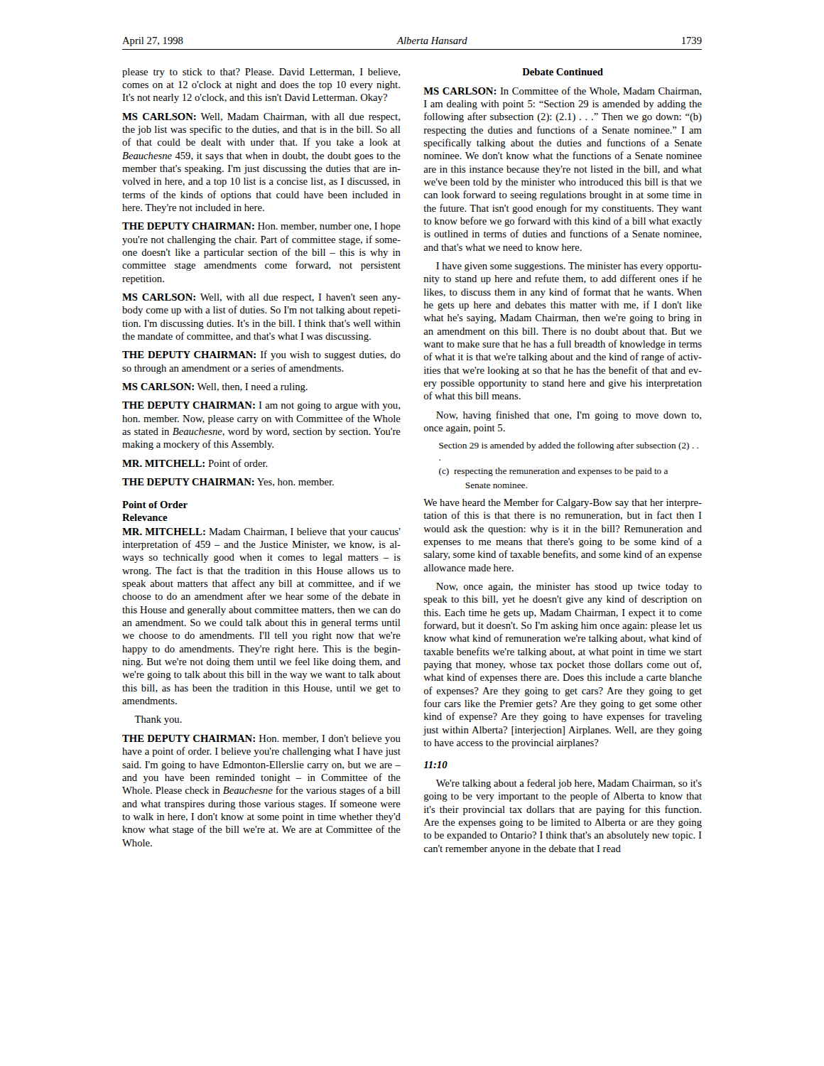April 27, 1998 Alberta Hansard 1739
please try to stick to that? Please. David Letterman, I believe, comes on at 12 o'clock at night and does the top 10 every night. It's not nearly 12 o'clock, and this isn't David Letterman. Okay?
MS CARLSON: Well, Madam Chairman, with all due respect, the job list was specific to the duties, and that is in the bill. So all of that could be dealt with under that. If you take a look at Beauchesne 459, it says that when in doubt, the doubt goes to the member that's speaking. I'm just discussing the duties that are involved in here, and a top 10 list is a concise list, as I discussed, in terms of the kinds of options that could have been included in here. They're not included in here.
THE DEPUTY CHAIRMAN: Hon. member, number one, I hope you're not challenging the chair. Part of committee stage, if someone doesn't like a particular section of the bill – this is why in committee stage amendments come forward, not persistent repetition.
MS CARLSON: Well, with all due respect, I haven't seen anybody come up with a list of duties. So I'm not talking about repetition. I'm discussing duties. It's in the bill. I think that's well within the mandate of committee, and that's what I was discussing.
THE DEPUTY CHAIRMAN: If you wish to suggest duties, do so through an amendment or a series of amendments.
MS CARLSON: Well, then, I need a ruling.
THE DEPUTY CHAIRMAN: I am not going to argue with you, hon. member. Now, please carry on with Committee of the Whole as stated in Beauchesne, word by word, section by section. You're making a mockery of this Assembly.
MR. MITCHELL: Point of order.
THE DEPUTY CHAIRMAN: Yes, hon. member.
Point of OrderRelevance
MR. MITCHELL: Madam Chairman, I believe that your caucus' interpretation of 459 – and the Justice Minister, we know, is always so technically good when it comes to legal matters – is wrong. The fact is that the tradition in this House allows us to speak about matters that affect any bill at committee, and if we choose to do an amendment after we hear some of the debate in this House and generally about committee matters, then we can do an amendment. So we could talk about this in general terms until we choose to do amendments. I'll tell you right now that we're happy to do amendments. They're right here. This is the beginning. But we're not doing them until we feel like doing them, and we're going to talk about this bill in the way we want to talk about this bill, as has been the tradition in this House, until we get to amendments.
Thank you.
THE DEPUTY CHAIRMAN: Hon. member, I don't believe you have a point of order. I believe you're challenging what I have just said. I'm going to have Edmonton-Ellerslie carry on, but we are – and you have been reminded tonight – in Committee of the Whole. Please check in Beauchesne for the various stages of a bill and what transpires during those various stages. If someone were to walk in here, I don't know at some point in time whether they'd know what stage of the bill we're at. We are at Committee of the Whole.
Debate Continued
MS CARLSON: In Committee of the Whole, Madam Chairman, I am dealing with point 5: “Section 29 is amended by adding the following after subsection (2): (2.1) . . .” Then we go down: “(b) respecting the duties and functions of a Senate nominee.” I am specifically talking about the duties and functions of a Senate nominee. We don't know what the functions of a Senate nominee are in this instance because they're not listed in the bill, and what we've been told by the minister who introduced this bill is that we can look forward to seeing regulations brought in at some time in the future. That isn't good enough for my constituents. They want to know before we go forward with this kind of a bill what exactly is outlined in terms of duties and functions of a Senate nominee, and that's what we need to know here.
I have given some suggestions. The minister has every opportunity to stand up here and refute them, to add different ones if he likes, to discuss them in any kind of format that he wants. When he gets up here and debates this matter with me, if I don't like what he's saying, Madam Chairman, then we're going to bring in an amendment on this bill. There is no doubt about that. But we want to make sure that he has a full breadth of knowledge in terms of what it is that we're talking about and the kind of range of activities that we're looking at so that he has the benefit of that and every possible opportunity to stand here and give his interpretation of what this bill means.
Now, having finished that one, I'm going to move down to, once again, point 5.
Section 29 is amended by added the following after subsection (2) . . .
(c) respecting the remuneration and expenses to be paid to a
Senate nominee.
We have heard the Member for Calgary-Bow say that her interpretation of this is that there is no remuneration, but in fact then I would ask the question: why is it in the bill? Remuneration and expenses to me means that there's going to be some kind of a salary, some kind of taxable benefits, and some kind of an expense allowance made here.
Now, once again, the minister has stood up twice today to speak to this bill, yet he doesn't give any kind of description on this. Each time he gets up, Madam Chairman, I expect it to come forward, but it doesn't. So I'm asking him once again: please let us know what kind of remuneration we're talking about, what kind of taxable benefits we're talking about, at what point in time we start paying that money, whose tax pocket those dollars come out of, what kind of expenses there are. Does this include a carte blanche of expenses? Are they going to get cars? Are they going to get four cars like the Premier gets? Are they going to get some other kind of expense? Are they going to have expenses for traveling just within Alberta? [interjection] Airplanes. Well, are they going to have access to the provincial airplanes?
11:10
We're talking about a federal job here, Madam Chairman, so it's going to be very important to the people of Alberta to know that it's their provincial tax dollars that are paying for this function. Are the expenses going to be limited to Alberta or are they going to be expanded to Ontario? I think that's an absolutely new topic. I can't remember anyone in the debate that I read